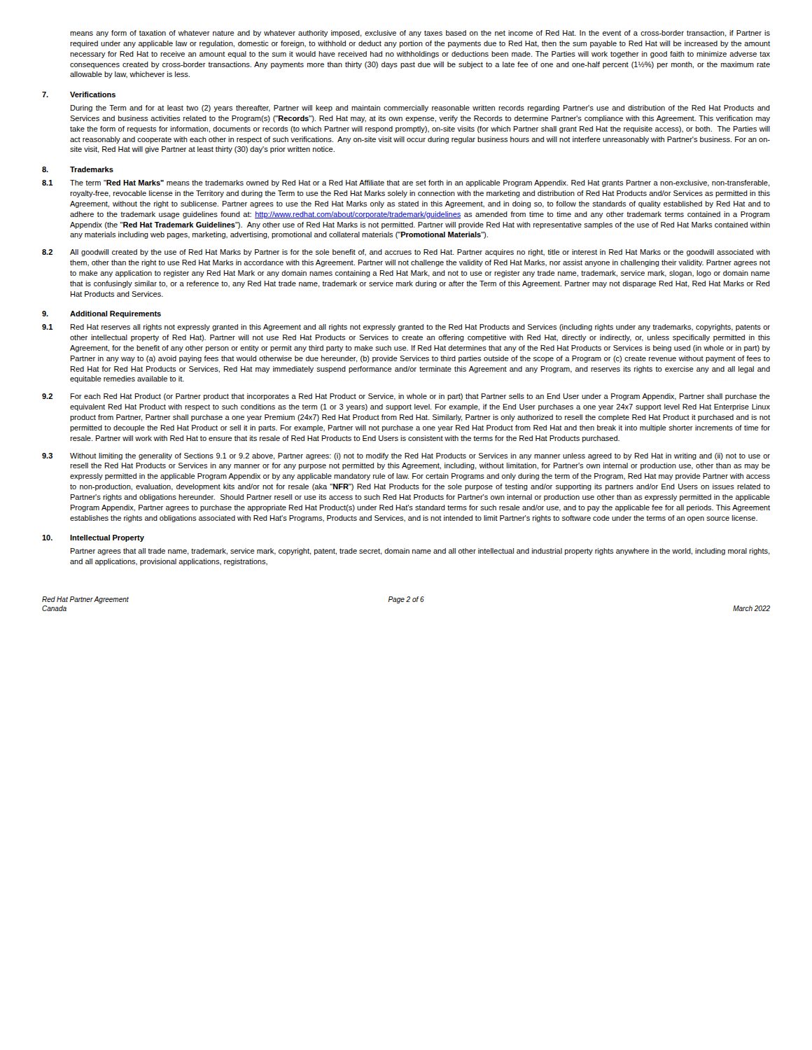means any form of taxation of whatever nature and by whatever authority imposed, exclusive of any taxes based on the net income of Red Hat. In the event of a cross-border transaction, if Partner is required under any applicable law or regulation, domestic or foreign, to withhold or deduct any portion of the payments due to Red Hat, then the sum payable to Red Hat will be increased by the amount necessary for Red Hat to receive an amount equal to the sum it would have received had no withholdings or deductions been made. The Parties will work together in good faith to minimize adverse tax consequences created by cross-border transactions. Any payments more than thirty (30) days past due will be subject to a late fee of one and one-half percent (1½%) per month, or the maximum rate allowable by law, whichever is less.
7.
Verifications
During the Term and for at least two (2) years thereafter, Partner will keep and maintain commercially reasonable written records regarding Partner's use and distribution of the Red Hat Products and Services and business activities related to the Program(s) ("Records"). Red Hat may, at its own expense, verify the Records to determine Partner's compliance with this Agreement. This verification may take the form of requests for information, documents or records (to which Partner will respond promptly), on-site visits (for which Partner shall grant Red Hat the requisite access), or both. The Parties will act reasonably and cooperate with each other in respect of such verifications. Any on-site visit will occur during regular business hours and will not interfere unreasonably with Partner's business. For an on-site visit, Red Hat will give Partner at least thirty (30) day's prior written notice.
8.
Trademarks
8.1
The term "Red Hat Marks" means the trademarks owned by Red Hat or a Red Hat Affiliate that are set forth in an applicable Program Appendix. Red Hat grants Partner a non-exclusive, non-transferable, royalty-free, revocable license in the Territory and during the Term to use the Red Hat Marks solely in connection with the marketing and distribution of Red Hat Products and/or Services as permitted in this Agreement, without the right to sublicense. Partner agrees to use the Red Hat Marks only as stated in this Agreement, and in doing so, to follow the standards of quality established by Red Hat and to adhere to the trademark usage guidelines found at: http://www.redhat.com/about/corporate/trademark/guidelines as amended from time to time and any other trademark terms contained in a Program Appendix (the "Red Hat Trademark Guidelines"). Any other use of Red Hat Marks is not permitted. Partner will provide Red Hat with representative samples of the use of Red Hat Marks contained within any materials including web pages, marketing, advertising, promotional and collateral materials ("Promotional Materials").
8.2
All goodwill created by the use of Red Hat Marks by Partner is for the sole benefit of, and accrues to Red Hat. Partner acquires no right, title or interest in Red Hat Marks or the goodwill associated with them, other than the right to use Red Hat Marks in accordance with this Agreement. Partner will not challenge the validity of Red Hat Marks, nor assist anyone in challenging their validity. Partner agrees not to make any application to register any Red Hat Mark or any domain names containing a Red Hat Mark, and not to use or register any trade name, trademark, service mark, slogan, logo or domain name that is confusingly similar to, or a reference to, any Red Hat trade name, trademark or service mark during or after the Term of this Agreement. Partner may not disparage Red Hat, Red Hat Marks or Red Hat Products and Services.
9.
Additional Requirements
9.1
Red Hat reserves all rights not expressly granted in this Agreement and all rights not expressly granted to the Red Hat Products and Services (including rights under any trademarks, copyrights, patents or other intellectual property of Red Hat). Partner will not use Red Hat Products or Services to create an offering competitive with Red Hat, directly or indirectly, or, unless specifically permitted in this Agreement, for the benefit of any other person or entity or permit any third party to make such use. If Red Hat determines that any of the Red Hat Products or Services is being used (in whole or in part) by Partner in any way to (a) avoid paying fees that would otherwise be due hereunder, (b) provide Services to third parties outside of the scope of a Program or (c) create revenue without payment of fees to Red Hat for Red Hat Products or Services, Red Hat may immediately suspend performance and/or terminate this Agreement and any Program, and reserves its rights to exercise any and all legal and equitable remedies available to it.
9.2
For each Red Hat Product (or Partner product that incorporates a Red Hat Product or Service, in whole or in part) that Partner sells to an End User under a Program Appendix, Partner shall purchase the equivalent Red Hat Product with respect to such conditions as the term (1 or 3 years) and support level. For example, if the End User purchases a one year 24x7 support level Red Hat Enterprise Linux product from Partner, Partner shall purchase a one year Premium (24x7) Red Hat Product from Red Hat. Similarly, Partner is only authorized to resell the complete Red Hat Product it purchased and is not permitted to decouple the Red Hat Product or sell it in parts. For example, Partner will not purchase a one year Red Hat Product from Red Hat and then break it into multiple shorter increments of time for resale. Partner will work with Red Hat to ensure that its resale of Red Hat Products to End Users is consistent with the terms for the Red Hat Products purchased.
9.3
Without limiting the generality of Sections 9.1 or 9.2 above, Partner agrees: (i) not to modify the Red Hat Products or Services in any manner unless agreed to by Red Hat in writing and (ii) not to use or resell the Red Hat Products or Services in any manner or for any purpose not permitted by this Agreement, including, without limitation, for Partner's own internal or production use, other than as may be expressly permitted in the applicable Program Appendix or by any applicable mandatory rule of law. For certain Programs and only during the term of the Program, Red Hat may provide Partner with access to non-production, evaluation, development kits and/or not for resale (aka "NFR") Red Hat Products for the sole purpose of testing and/or supporting its partners and/or End Users on issues related to Partner's rights and obligations hereunder. Should Partner resell or use its access to such Red Hat Products for Partner's own internal or production use other than as expressly permitted in the applicable Program Appendix, Partner agrees to purchase the appropriate Red Hat Product(s) under Red Hat's standard terms for such resale and/or use, and to pay the applicable fee for all periods. This Agreement establishes the rights and obligations associated with Red Hat's Programs, Products and Services, and is not intended to limit Partner's rights to software code under the terms of an open source license.
10.
Intellectual Property
Partner agrees that all trade name, trademark, service mark, copyright, patent, trade secret, domain name and all other intellectual and industrial property rights anywhere in the world, including moral rights, and all applications, provisional applications, registrations,
Red Hat Partner Agreement
Canada
Page 2 of 6
March 2022